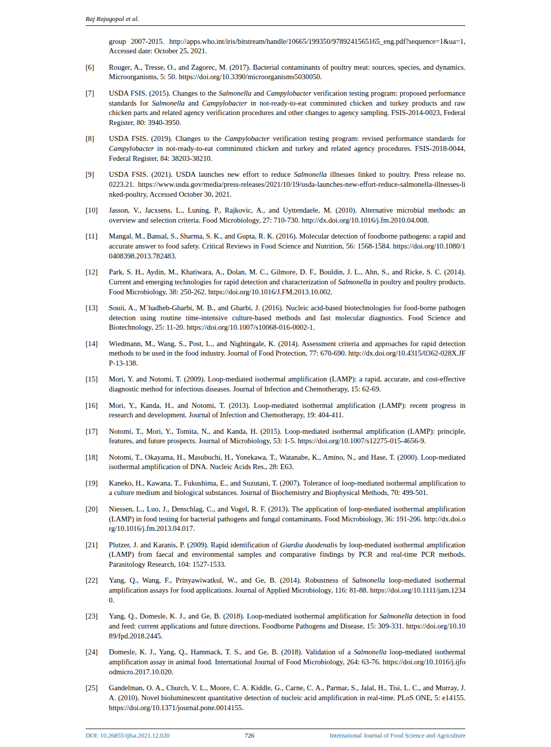Raj Rajagopal et al.
group 2007-2015. http://apps.who.int/iris/bitstream/handle/10665/199350/9789241565165_eng.pdf?sequence=1&ua=1, Accessed date: October 25, 2021.
[6] Rouger, A., Tresse, O., and Zagorec, M. (2017). Bacterial contaminants of poultry meat: sources, species, and dynamics. Microorganisms, 5: 50. https://doi.org/10.3390/microorganisms5030050.
[7] USDA FSIS. (2015). Changes to the Salmonella and Campylobacter verification testing program: proposed performance standards for Salmonella and Campylobacter in not-ready-to-eat comminuted chicken and turkey products and raw chicken parts and related agency verification procedures and other changes to agency sampling. FSIS-2014-0023, Federal Register, 80: 3940-3950.
[8] USDA FSIS. (2019). Changes to the Campylobacter verification testing program: revised performance standards for Campylobacter in not-ready-to-eat comminuted chicken and turkey and related agency procedures. FSIS-2018-0044, Federal Register, 84: 38203-38210.
[9] USDA FSIS. (2021). USDA launches new effort to reduce Salmonella illnesses linked to poultry. Press release no. 0223.21. https://www.usda.gov/media/press-releases/2021/10/19/usda-launches-new-effort-reduce-salmonella-illnesses-linked-poultry, Accessed October 30, 2021.
[10] Jasson, V., Jacxsens, L., Luning, P., Rajkovic, A., and Uyttendaele, M. (2010). Alternative microbial methods: an overview and selection criteria. Food Microbiology, 27: 710-730. http://dx.doi.org/10.1016/j.fm.2010.04.008.
[11] Mangal, M., Bansal, S., Sharma, S. K., and Gupta, R. K. (2016). Molecular detection of foodborne pathogens: a rapid and accurate answer to food safety. Critical Reviews in Food Science and Nutrition, 56: 1568-1584. https://doi.org/10.1080/10408398.2013.782483.
[12] Park, S. H., Aydin, M., Khatiwara, A., Dolan, M. C., Gilmore, D. F., Bouldin, J. L., Ahn, S., and Ricke, S. C. (2014). Current and emerging technologies for rapid detection and characterization of Salmonella in poultry and poultry products. Food Microbiology, 38: 250-262. https://doi.org/10.1016/J.FM.2013.10.002.
[13] Souii, A., M´hadheb-Gharbi, M. B., and Gharbi, J. (2016). Nucleic acid-based biotechnologies for food-borne pathogen detection using routine time-intensive culture-based methods and fast molecular diagnostics. Food Science and Biotechnology, 25: 11-20. https://doi.org/10.1007/s10068-016-0002-1.
[14] Wiedmann, M., Wang, S., Post, L., and Nightingale, K. (2014). Assessment criteria and approaches for rapid detection methods to be used in the food industry. Journal of Food Protection, 77: 670-690. http://dx.doi.org/10.4315/0362-028X.JFP-13-138.
[15] Mori, Y. and Notomi, T. (2009). Loop-mediated isothermal amplification (LAMP): a rapid, accurate, and cost-effective diagnostic method for infectious diseases. Journal of Infection and Chemotherapy, 15: 62-69.
[16] Mori, Y., Kanda, H., and Notomi, T. (2013). Loop-mediated isothermal amplification (LAMP): recent progress in research and development. Journal of Infection and Chemotherapy, 19: 404-411.
[17] Notomi, T., Mori, Y., Tomita, N., and Kanda, H. (2015). Loop-mediated isothermal amplification (LAMP): principle, features, and future prospects. Journal of Microbiology, 53: 1-5. https://doi.org/10.1007/s12275-015-4656-9.
[18] Notomi, T., Okayama, H., Masubuchi, H., Yonekawa, T., Watanabe, K., Amino, N., and Hase, T. (2000). Loop-mediated isothermal amplification of DNA. Nucleic Acids Res., 28: E63.
[19] Kaneko, H., Kawana, T., Fukushima, E., and Suzutani, T. (2007). Tolerance of loop-mediated isothermal amplification to a culture medium and biological substances. Journal of Biochemistry and Biophysical Methods, 70: 499-501.
[20] Niessen, L., Luo, J., Denschlag, C., and Vogel, R. F. (2013). The application of loop-mediated isothermal amplification (LAMP) in food testing for bacterial pathogens and fungal contaminants. Food Microbiology, 36: 191-206. http://dx.doi.org/10.1016/j.fm.2013.04.017.
[21] Plutzer, J. and Karanis, P. (2009). Rapid identification of Giardia duodenalis by loop-mediated isothermal amplification (LAMP) from faecal and environmental samples and comparative findings by PCR and real-time PCR methods. Parasitology Research, 104: 1527-1533.
[22] Yang, Q., Wang, F., Prinyawiwatkul, W., and Ge, B. (2014). Robustness of Salmonella loop-mediated isothermal amplification assays for food applications. Journal of Applied Microbiology, 116: 81-88. https://doi.org/10.1111/jam.12340.
[23] Yang, Q., Domesle, K. J., and Ge, B. (2018). Loop-mediated isothermal amplification for Salmonella detection in food and feed: current applications and future directions. Foodborne Pathogens and Disease, 15: 309-331. https://doi.org/10.1089/fpd.2018.2445.
[24] Domesle, K. J., Yang, Q., Hammack, T. S., and Ge, B. (2018). Validation of a Salmonella loop-mediated isothermal amplification assay in animal food. International Journal of Food Microbiology, 264: 63-76. https://doi.org/10.1016/j.ijfoodmicro.2017.10.020.
[25] Gandelman, O. A., Church, V. L., Moore, C. A. Kiddle, G., Carne, C. A., Parmar, S., Jalal, H., Tisi, L. C., and Murray, J. A. (2010). Novel bioluminescent quantitative detection of nucleic acid amplification in real-time. PLoS ONE, 5: e14155. https://doi.org/10.1371/journal.pone.0014155.
DOI: 10.26855/ijfsa.2021.12.020 726 International Journal of Food Science and Agriculture